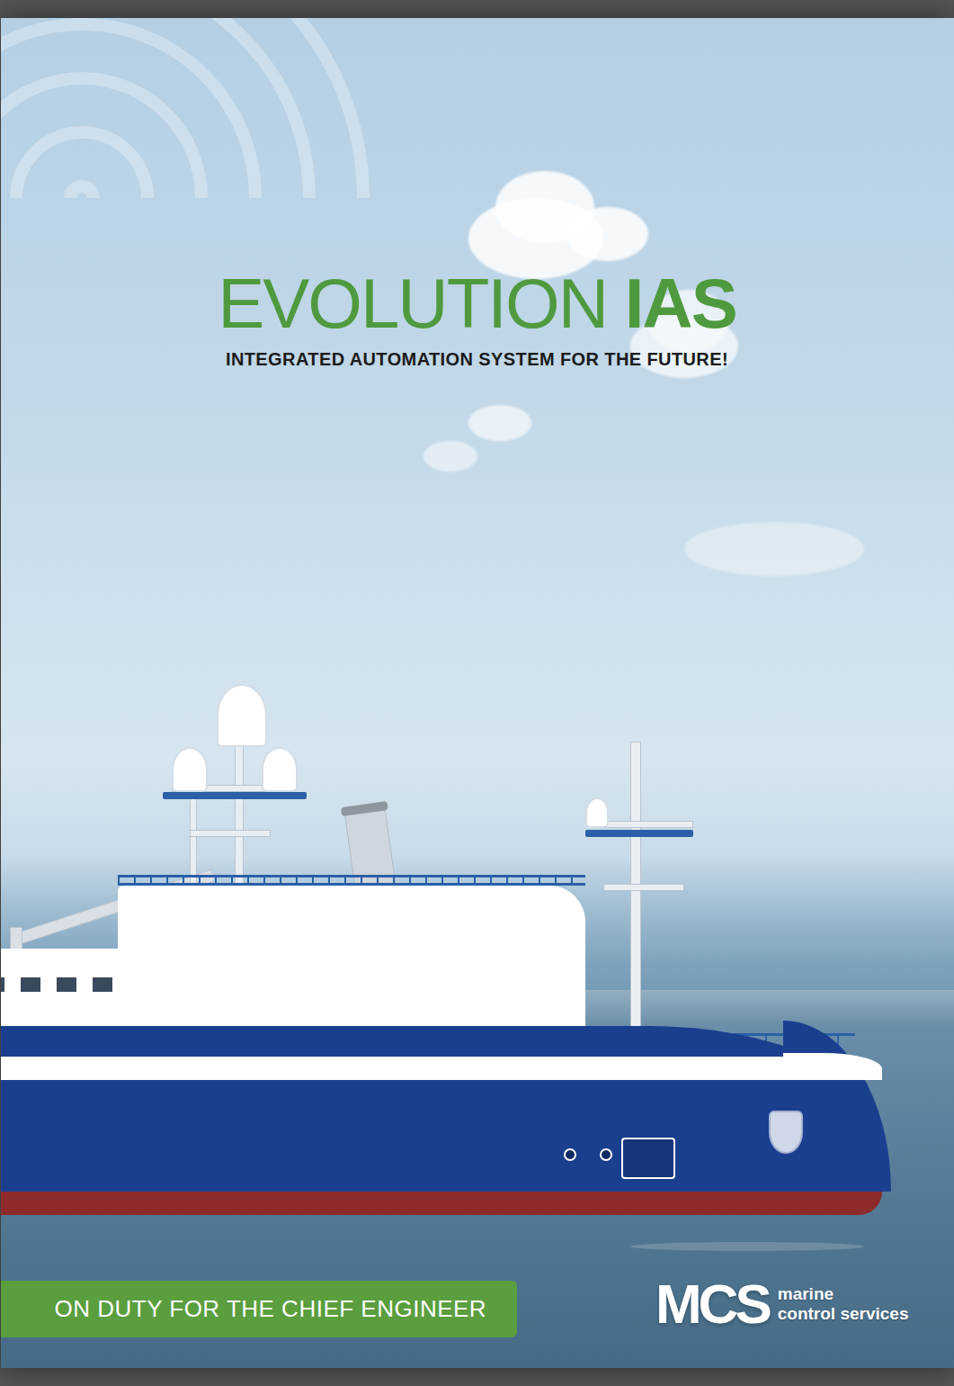EVOLUTION IAS
INTEGRATED AUTOMATION SYSTEM FOR THE FUTURE!
ON DUTY FOR THE CHIEF ENGINEER
MCS marine
control services